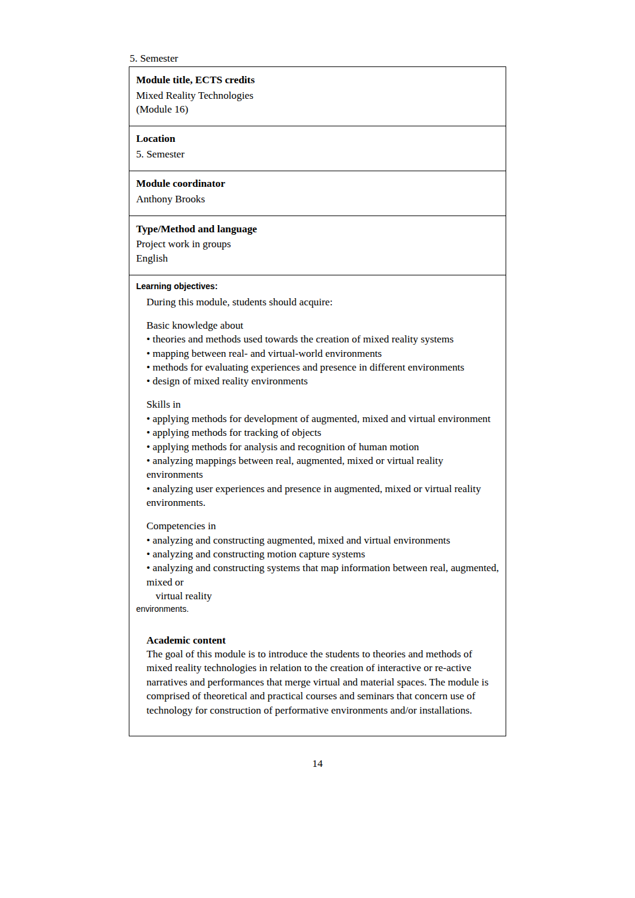5. Semester
| Module title, ECTS credits Mixed Reality Technologies (Module 16) |
| Location 5. Semester |
| Module coordinator Anthony Brooks |
| Type/Method and language Project work in groups English |
| Learning objectives: During this module, students should acquire: Basic knowledge about • theories and methods used towards the creation of mixed reality systems • mapping between real- and virtual-world environments • methods for evaluating experiences and presence in different environments • design of mixed reality environments Skills in • applying methods for development of augmented, mixed and virtual environment • applying methods for tracking of objects • applying methods for analysis and recognition of human motion • analyzing mappings between real, augmented, mixed or virtual reality environments • analyzing user experiences and presence in augmented, mixed or virtual reality environments. Competencies in • analyzing and constructing augmented, mixed and virtual environments • analyzing and constructing motion capture systems • analyzing and constructing systems that map information between real, augmented, mixed or virtual reality environments. Academic content The goal of this module is to introduce the students to theories and methods of mixed reality technologies in relation to the creation of interactive or re-active narratives and performances that merge virtual and material spaces. The module is comprised of theoretical and practical courses and seminars that concern use of technology for construction of performative environments and/or installations. |
14